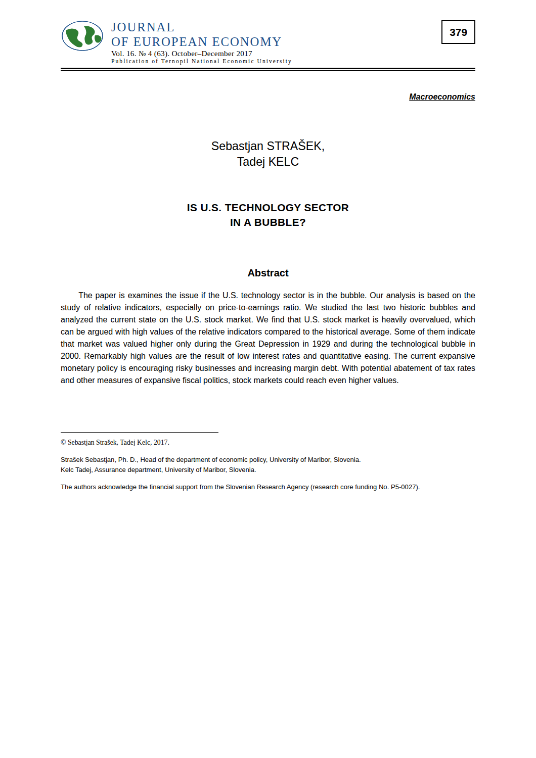379
JOURNAL
OF EUROPEAN ECONOMY
Vol. 16. № 4 (63). October–December 2017
Publication of Ternopil National Economic University
Macroeconomics
Sebastjan STRAŠEK,
Tadej KELC
IS U.S. TECHNOLOGY SECTOR
IN A BUBBLE?
Abstract
The paper is examines the issue if the U.S. technology sector is in the bubble. Our analysis is based on the study of relative indicators, especially on price-to-earnings ratio. We studied the last two historic bubbles and analyzed the current state on the U.S. stock market. We find that U.S. stock market is heavily overvalued, which can be argued with high values of the relative indicators compared to the historical average. Some of them indicate that market was valued higher only during the Great Depression in 1929 and during the technological bubble in 2000. Remarkably high values are the result of low interest rates and quantitative easing. The current expansive monetary policy is encouraging risky businesses and increasing margin debt. With potential abatement of tax rates and other measures of expansive fiscal politics, stock markets could reach even higher values.
© Sebastjan Strašek, Tadej Kelc, 2017.
Strašek Sebastjan, Ph. D., Head of the department of economic policy, University of Maribor, Slovenia.
Kelc Tadej, Assurance department, University of Maribor, Slovenia.
The authors acknowledge the financial support from the Slovenian Research Agency (research core funding No. P5-0027).